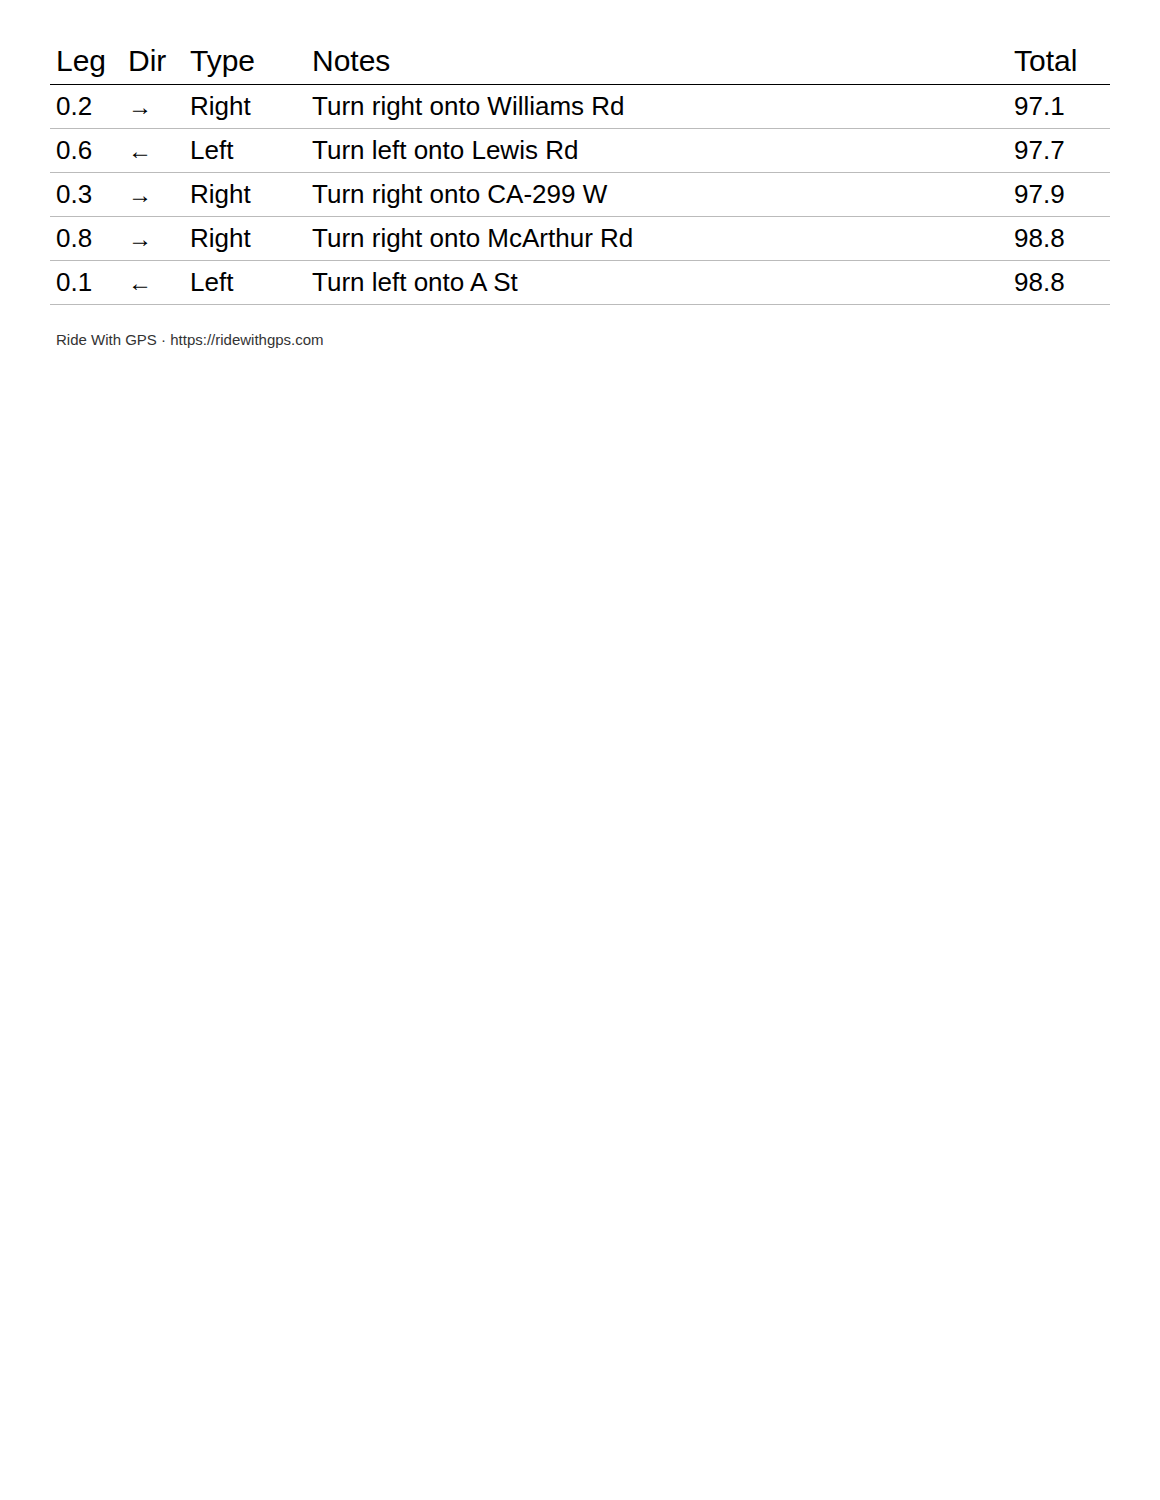| Leg | Dir | Type | Notes | Total |
| --- | --- | --- | --- | --- |
| 0.2 | → | Right | Turn right onto Williams Rd | 97.1 |
| 0.6 | ← | Left | Turn left onto Lewis Rd | 97.7 |
| 0.3 | → | Right | Turn right onto CA-299 W | 97.9 |
| 0.8 | → | Right | Turn right onto McArthur Rd | 98.8 |
| 0.1 | ← | Left | Turn left onto A St | 98.8 |
Ride With GPS · https://ridewithgps.com